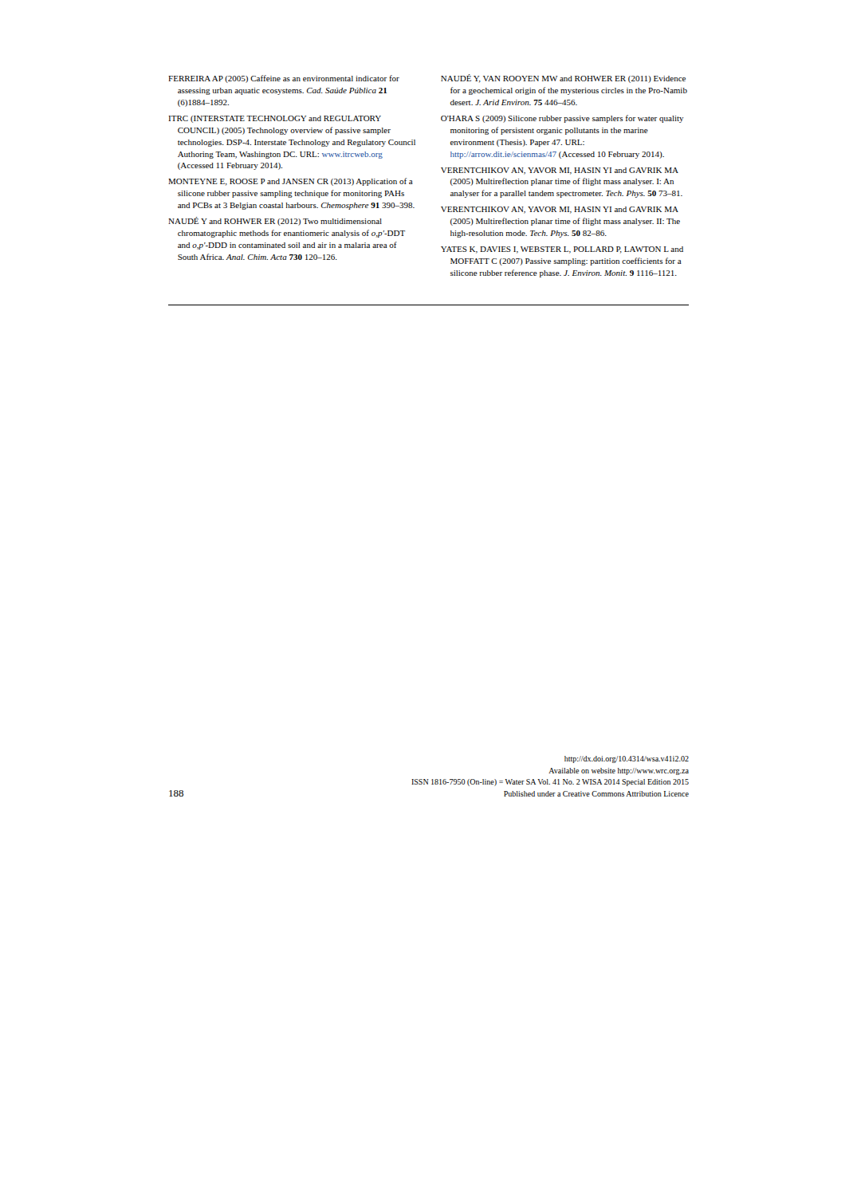FERREIRA AP (2005) Caffeine as an environmental indicator for assessing urban aquatic ecosystems. Cad. Saúde Pública 21 (6)1884–1892.
ITRC (INTERSTATE TECHNOLOGY and REGULATORY COUNCIL) (2005) Technology overview of passive sampler technologies. DSP-4. Interstate Technology and Regulatory Council Authoring Team, Washington DC. URL: www.itrcweb.org (Accessed 11 February 2014).
MONTEYNE E, ROOSE P and JANSEN CR (2013) Application of a silicone rubber passive sampling technique for monitoring PAHs and PCBs at 3 Belgian coastal harbours. Chemosphere 91 390–398.
NAUDÉ Y and ROHWER ER (2012) Two multidimensional chromatographic methods for enantiomeric analysis of o,p'-DDT and o,p'-DDD in contaminated soil and air in a malaria area of South Africa. Anal. Chim. Acta 730 120–126.
NAUDÉ Y, VAN ROOYEN MW and ROHWER ER (2011) Evidence for a geochemical origin of the mysterious circles in the Pro-Namib desert. J. Arid Environ. 75 446–456.
O'HARA S (2009) Silicone rubber passive samplers for water quality monitoring of persistent organic pollutants in the marine environment (Thesis). Paper 47. URL: http://arrow.dit.ie/scienmas/47 (Accessed 10 February 2014).
VERENTCHIKOV AN, YAVOR MI, HASIN YI and GAVRIK MA (2005) Multireflection planar time of flight mass analyser. I: An analyser for a parallel tandem spectrometer. Tech. Phys. 50 73–81.
VERENTCHIKOV AN, YAVOR MI, HASIN YI and GAVRIK MA (2005) Multireflection planar time of flight mass analyser. II: The high-resolution mode. Tech. Phys. 50 82–86.
YATES K, DAVIES I, WEBSTER L, POLLARD P, LAWTON L and MOFFATT C (2007) Passive sampling: partition coefficients for a silicone rubber reference phase. J. Environ. Monit. 9 1116–1121.
188
http://dx.doi.org/10.4314/wsa.v41i2.02
Available on website http://www.wrc.org.za
ISSN 1816-7950 (On-line) = Water SA Vol. 41 No. 2 WISA 2014 Special Edition 2015
Published under a Creative Commons Attribution Licence